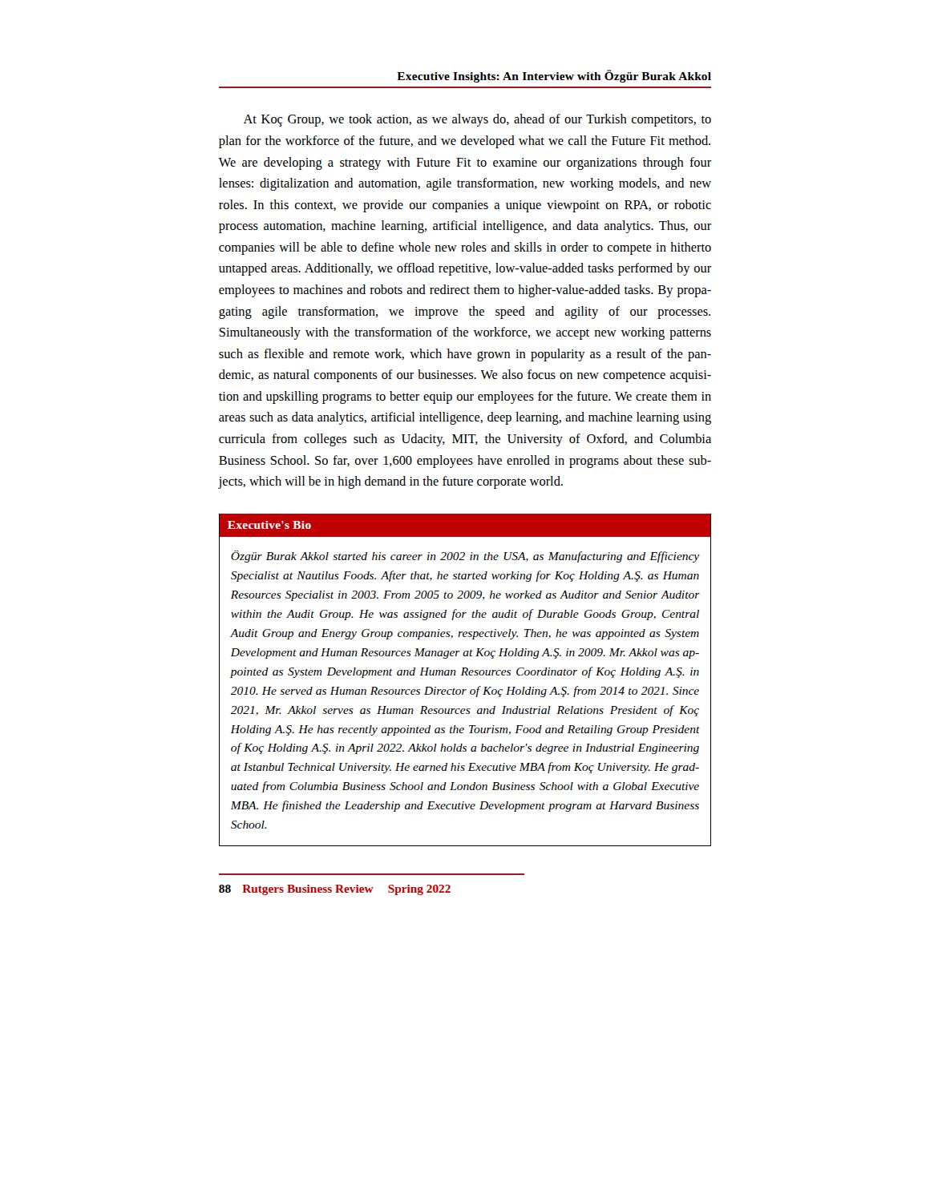Executive Insights: An Interview with Özgür Burak Akkol
At Koç Group, we took action, as we always do, ahead of our Turkish competitors, to plan for the workforce of the future, and we developed what we call the Future Fit method. We are developing a strategy with Future Fit to examine our organizations through four lenses: digitalization and automation, agile transformation, new working models, and new roles. In this context, we provide our companies a unique viewpoint on RPA, or robotic process automation, machine learning, artificial intelligence, and data analytics. Thus, our companies will be able to define whole new roles and skills in order to compete in hitherto untapped areas. Additionally, we offload repetitive, low-value-added tasks performed by our employees to machines and robots and redirect them to higher-value-added tasks. By propagating agile transformation, we improve the speed and agility of our processes. Simultaneously with the transformation of the workforce, we accept new working patterns such as flexible and remote work, which have grown in popularity as a result of the pandemic, as natural components of our businesses. We also focus on new competence acquisition and upskilling programs to better equip our employees for the future. We create them in areas such as data analytics, artificial intelligence, deep learning, and machine learning using curricula from colleges such as Udacity, MIT, the University of Oxford, and Columbia Business School. So far, over 1,600 employees have enrolled in programs about these subjects, which will be in high demand in the future corporate world.
Executive's Bio
Özgür Burak Akkol started his career in 2002 in the USA, as Manufacturing and Efficiency Specialist at Nautilus Foods. After that, he started working for Koç Holding A.Ş. as Human Resources Specialist in 2003. From 2005 to 2009, he worked as Auditor and Senior Auditor within the Audit Group. He was assigned for the audit of Durable Goods Group, Central Audit Group and Energy Group companies, respectively. Then, he was appointed as System Development and Human Resources Manager at Koç Holding A.Ş. in 2009. Mr. Akkol was appointed as System Development and Human Resources Coordinator of Koç Holding A.Ş. in 2010. He served as Human Resources Director of Koç Holding A.Ş. from 2014 to 2021. Since 2021, Mr. Akkol serves as Human Resources and Industrial Relations President of Koç Holding A.Ş. He has recently appointed as the Tourism, Food and Retailing Group President of Koç Holding A.Ş. in April 2022. Akkol holds a bachelor's degree in Industrial Engineering at Istanbul Technical University. He earned his Executive MBA from Koç University. He graduated from Columbia Business School and London Business School with a Global Executive MBA. He finished the Leadership and Executive Development program at Harvard Business School.
88 Rutgers Business Review Spring 2022